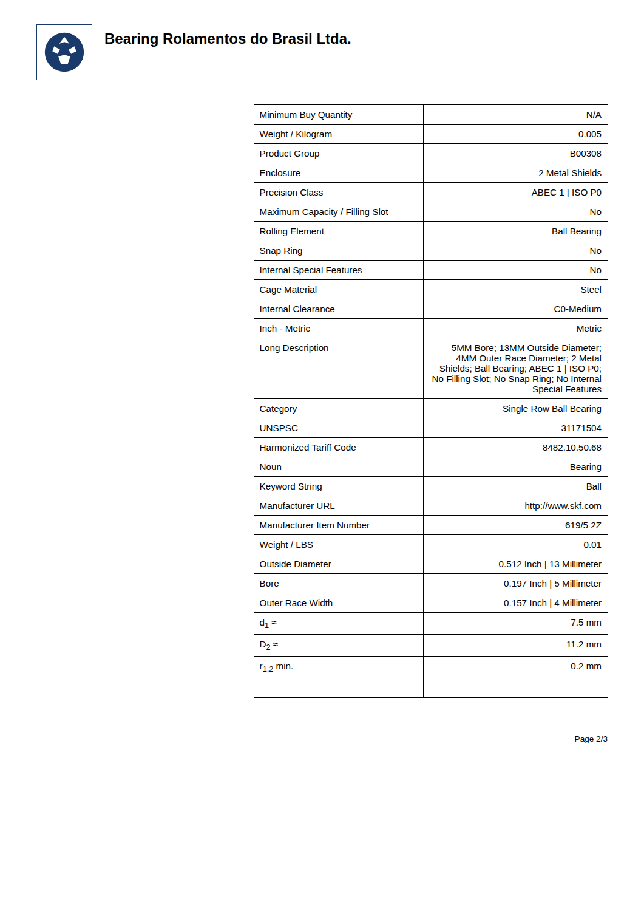Bearing Rolamentos do Brasil Ltda.
| Minimum Buy Quantity | N/A |
| Weight / Kilogram | 0.005 |
| Product Group | B00308 |
| Enclosure | 2 Metal Shields |
| Precision Class | ABEC 1 / ISO P0 |
| Maximum Capacity / Filling Slot | No |
| Rolling Element | Ball Bearing |
| Snap Ring | No |
| Internal Special Features | No |
| Cage Material | Steel |
| Internal Clearance | C0-Medium |
| Inch - Metric | Metric |
| Long Description | 5MM Bore; 13MM Outside Diameter; 4MM Outer Race Diameter; 2 Metal Shields; Ball Bearing; ABEC 1 / ISO P0; No Filling Slot; No Snap Ring; No Internal Special Features |
| Category | Single Row Ball Bearing |
| UNSPSC | 31171504 |
| Harmonized Tariff Code | 8482.10.50.68 |
| Noun | Bearing |
| Keyword String | Ball |
| Manufacturer URL | http://www.skf.com |
| Manufacturer Item Number | 619/5 2Z |
| Weight / LBS | 0.01 |
| Outside Diameter | 0.512 Inch / 13 Millimeter |
| Bore | 0.197 Inch / 5 Millimeter |
| Outer Race Width | 0.157 Inch / 4 Millimeter |
| d 1 ≈ | 7.5 mm |
| D 2 ≈ | 11.2 mm |
| r 1,2 min. | 0.2 mm |
Page 2/3